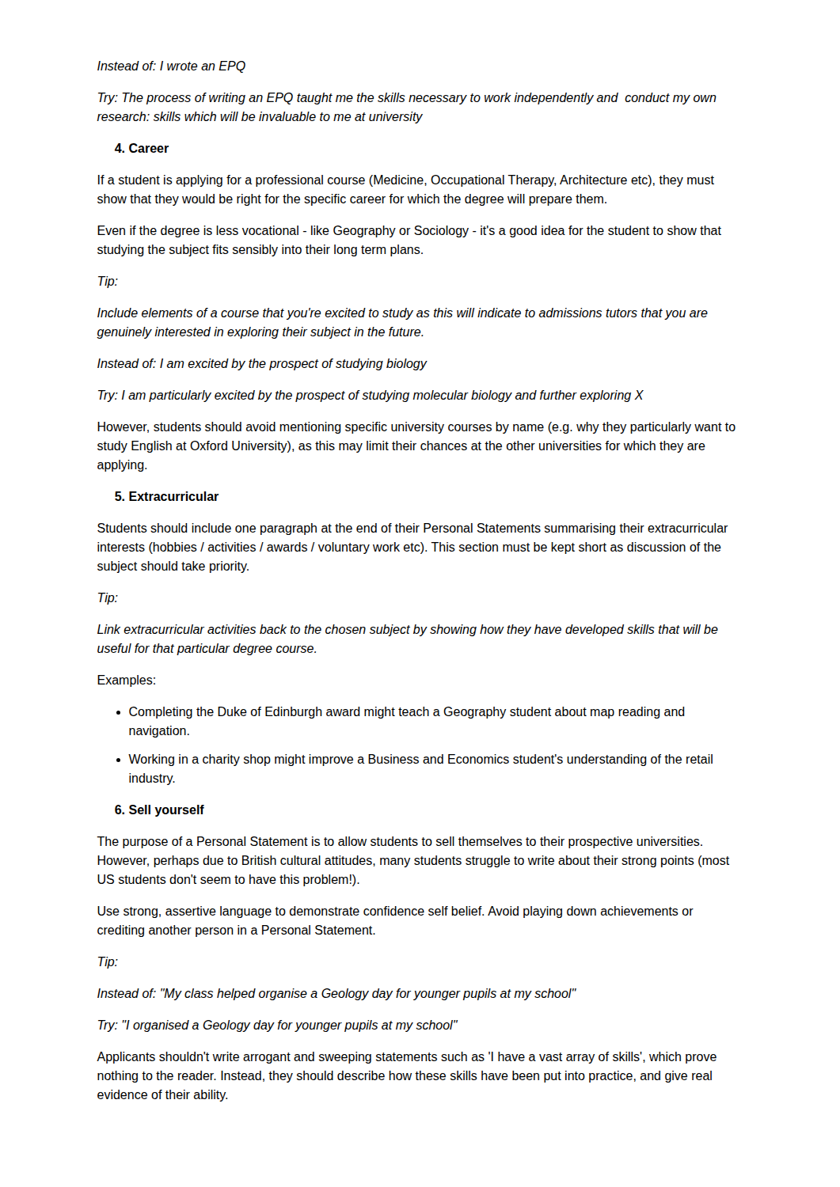Instead of: I wrote an EPQ
Try: The process of writing an EPQ taught me the skills necessary to work independently and conduct my own research: skills which will be invaluable to me at university
Career
If a student is applying for a professional course (Medicine, Occupational Therapy, Architecture etc), they must show that they would be right for the specific career for which the degree will prepare them.
Even if the degree is less vocational - like Geography or Sociology - it's a good idea for the student to show that studying the subject fits sensibly into their long term plans.
Tip:
Include elements of a course that you're excited to study as this will indicate to admissions tutors that you are genuinely interested in exploring their subject in the future.
Instead of: I am excited by the prospect of studying biology
Try: I am particularly excited by the prospect of studying molecular biology and further exploring X
However, students should avoid mentioning specific university courses by name (e.g. why they particularly want to study English at Oxford University), as this may limit their chances at the other universities for which they are applying.
Extracurricular
Students should include one paragraph at the end of their Personal Statements summarising their extracurricular interests (hobbies / activities / awards / voluntary work etc). This section must be kept short as discussion of the subject should take priority.
Tip:
Link extracurricular activities back to the chosen subject by showing how they have developed skills that will be useful for that particular degree course.
Examples:
Completing the Duke of Edinburgh award might teach a Geography student about map reading and navigation.
Working in a charity shop might improve a Business and Economics student's understanding of the retail industry.
Sell yourself
The purpose of a Personal Statement is to allow students to sell themselves to their prospective universities. However, perhaps due to British cultural attitudes, many students struggle to write about their strong points (most US students don't seem to have this problem!).
Use strong, assertive language to demonstrate confidence self belief. Avoid playing down achievements or crediting another person in a Personal Statement.
Tip:
Instead of: "My class helped organise a Geology day for younger pupils at my school"
Try: "I organised a Geology day for younger pupils at my school"
Applicants shouldn't write arrogant and sweeping statements such as 'I have a vast array of skills', which prove nothing to the reader. Instead, they should describe how these skills have been put into practice, and give real evidence of their ability.